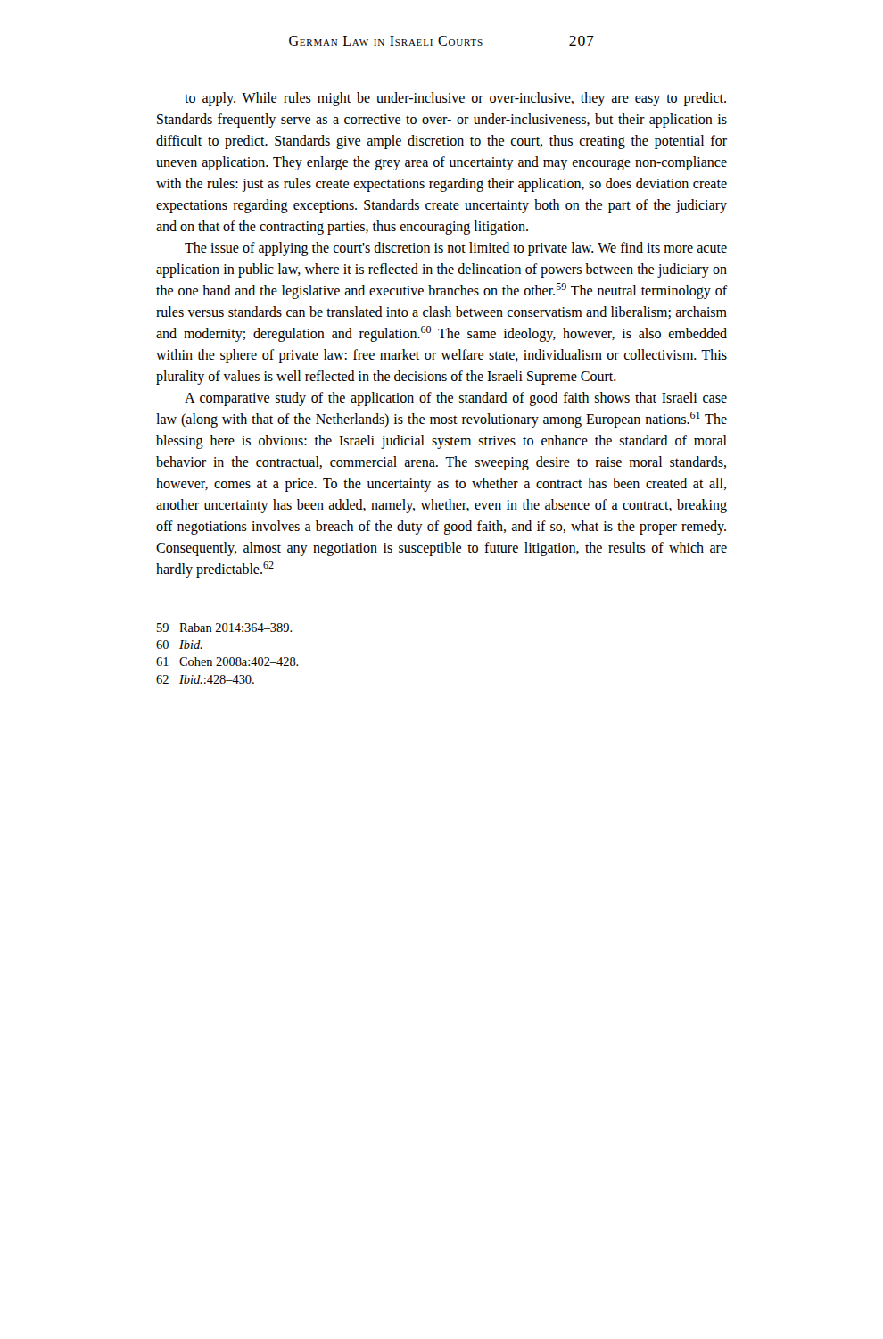German Law in Israeli Courts 207
to apply. While rules might be under-inclusive or over-inclusive, they are easy to predict. Standards frequently serve as a corrective to over- or under-inclusiveness, but their application is difficult to predict. Standards give ample discretion to the court, thus creating the potential for uneven application. They enlarge the grey area of uncertainty and may encourage non-compliance with the rules: just as rules create expectations regarding their application, so does deviation create expectations regarding exceptions. Standards create uncertainty both on the part of the judiciary and on that of the contracting parties, thus encouraging litigation.
The issue of applying the court's discretion is not limited to private law. We find its more acute application in public law, where it is reflected in the delineation of powers between the judiciary on the one hand and the legislative and executive branches on the other.59 The neutral terminology of rules versus standards can be translated into a clash between conservatism and liberalism; archaism and modernity; deregulation and regulation.60 The same ideology, however, is also embedded within the sphere of private law: free market or welfare state, individualism or collectivism. This plurality of values is well reflected in the decisions of the Israeli Supreme Court.
A comparative study of the application of the standard of good faith shows that Israeli case law (along with that of the Netherlands) is the most revolutionary among European nations.61 The blessing here is obvious: the Israeli judicial system strives to enhance the standard of moral behavior in the contractual, commercial arena. The sweeping desire to raise moral standards, however, comes at a price. To the uncertainty as to whether a contract has been created at all, another uncertainty has been added, namely, whether, even in the absence of a contract, breaking off negotiations involves a breach of the duty of good faith, and if so, what is the proper remedy. Consequently, almost any negotiation is susceptible to future litigation, the results of which are hardly predictable.62
59 Raban 2014:364–389.
60 Ibid.
61 Cohen 2008a:402–428.
62 Ibid.:428–430.